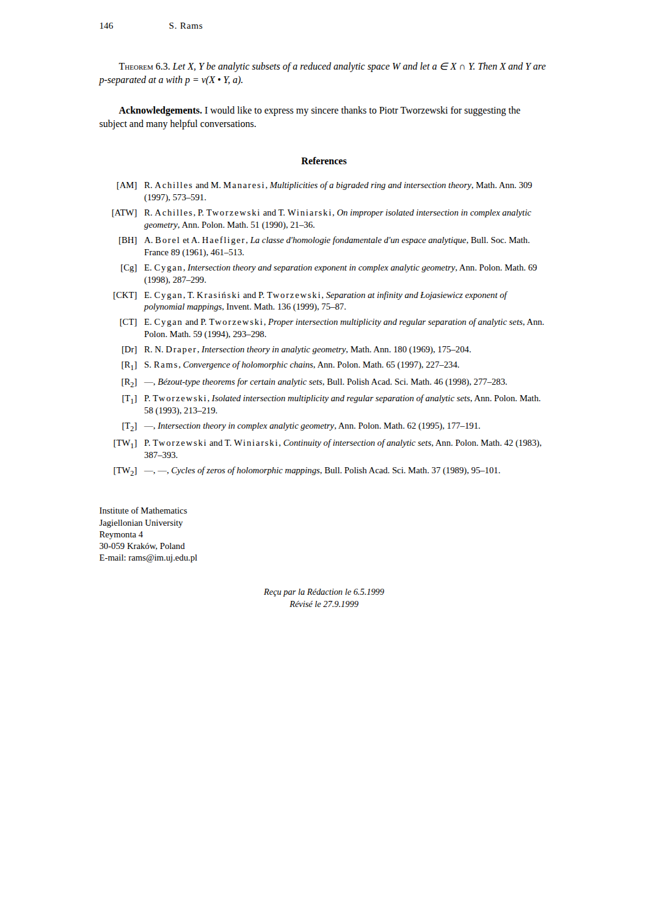146 S. Rams
Theorem 6.3. Let X, Y be analytic subsets of a reduced analytic space W and let a ∈ X ∩ Y. Then X and Y are p-separated at a with p = ν(X • Y, a).
Acknowledgements. I would like to express my sincere thanks to Piotr Tworzewski for suggesting the subject and many helpful conversations.
References
[AM]
R. Achilles and M. Manaresi, Multiplicities of a bigraded ring and intersection theory, Math. Ann. 309 (1997), 573–591.
[ATW]
R. Achilles, P. Tworzewski and T. Winiarski, On improper isolated intersection in complex analytic geometry, Ann. Polon. Math. 51 (1990), 21–36.
[BH]
A. Borel et A. Haefliger, La classe d'homologie fondamentale d'un espace analytique, Bull. Soc. Math. France 89 (1961), 461–513.
[Cg]
E. Cygan, Intersection theory and separation exponent in complex analytic geometry, Ann. Polon. Math. 69 (1998), 287–299.
[CKT]
E. Cygan, T. Krasiński and P. Tworzewski, Separation at infinity and Łojasiewicz exponent of polynomial mappings, Invent. Math. 136 (1999), 75–87.
[CT]
E. Cygan and P. Tworzewski, Proper intersection multiplicity and regular separation of analytic sets, Ann. Polon. Math. 59 (1994), 293–298.
[Dr]
R. N. Draper, Intersection theory in analytic geometry, Math. Ann. 180 (1969), 175–204.
[R1]
S. Rams, Convergence of holomorphic chains, Ann. Polon. Math. 65 (1997), 227–234.
[R2]
—, Bézout-type theorems for certain analytic sets, Bull. Polish Acad. Sci. Math. 46 (1998), 277–283.
[T1]
P. Tworzewski, Isolated intersection multiplicity and regular separation of analytic sets, Ann. Polon. Math. 58 (1993), 213–219.
[T2]
—, Intersection theory in complex analytic geometry, Ann. Polon. Math. 62 (1995), 177–191.
[TW1]
P. Tworzewski and T. Winiarski, Continuity of intersection of analytic sets, Ann. Polon. Math. 42 (1983), 387–393.
[TW2]
—, —, Cycles of zeros of holomorphic mappings, Bull. Polish Acad. Sci. Math. 37 (1989), 95–101.
Institute of Mathematics
Jagiellonian University
Reymonta 4
30-059 Kraków, Poland
E-mail: rams@im.uj.edu.pl
Reçu par la Rédaction le 6.5.1999
Révisé le 27.9.1999